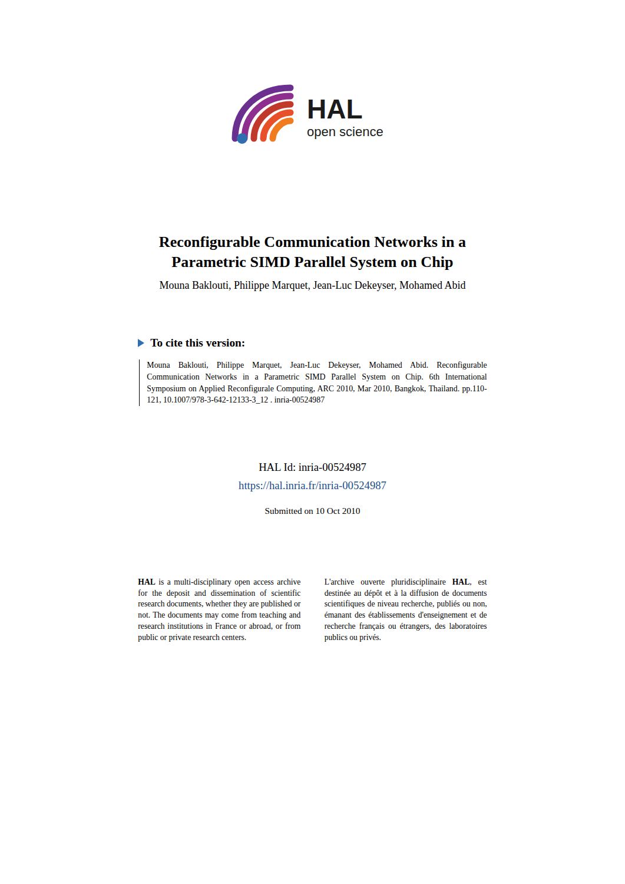HAL open science
Reconfigurable Communication Networks in a
Parametric SIMD Parallel System on Chip
Mouna Baklouti, Philippe Marquet, Jean-Luc Dekeyser, Mohamed Abid
To cite this version:
Mouna Baklouti, Philippe Marquet, Jean-Luc Dekeyser, Mohamed Abid. Reconfigurable Communication Networks in a Parametric SIMD Parallel System on Chip. 6th International Symposium on Applied Reconfigurale Computing, ARC 2010, Mar 2010, Bangkok, Thailand. pp.110-121, 10.1007/978-3-642-12133-3_12 . inria-00524987
HAL Id: inria-00524987
https://hal.inria.fr/inria-00524987
Submitted on 10 Oct 2010
HAL is a multi-disciplinary open access archive for the deposit and dissemination of scientific research documents, whether they are published or not. The documents may come from teaching and research institutions in France or abroad, or from public or private research centers.
L'archive ouverte pluridisciplinaire HAL, est destinée au dépôt et à la diffusion de documents scientifiques de niveau recherche, publiés ou non, émanant des établissements d'enseignement et de recherche français ou étrangers, des laboratoires publics ou privés.